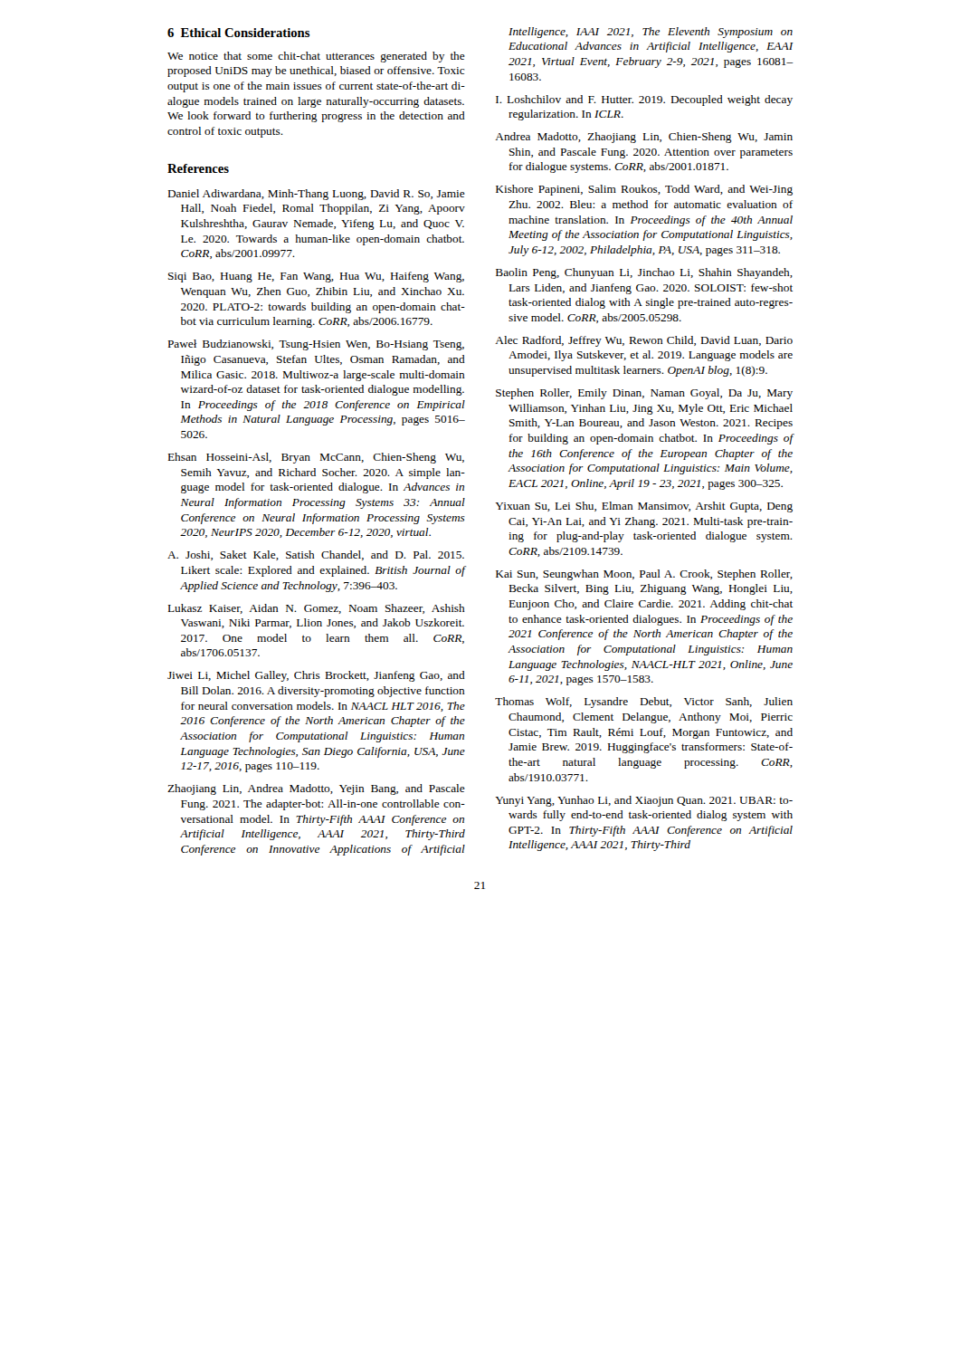6 Ethical Considerations
We notice that some chit-chat utterances generated by the proposed UniDS may be unethical, biased or offensive. Toxic output is one of the main issues of current state-of-the-art dialogue models trained on large naturally-occurring datasets. We look forward to furthering progress in the detection and control of toxic outputs.
References
Daniel Adiwardana, Minh-Thang Luong, David R. So, Jamie Hall, Noah Fiedel, Romal Thoppilan, Zi Yang, Apoorv Kulshreshtha, Gaurav Nemade, Yifeng Lu, and Quoc V. Le. 2020. Towards a human-like open-domain chatbot. CoRR, abs/2001.09977.
Siqi Bao, Huang He, Fan Wang, Hua Wu, Haifeng Wang, Wenquan Wu, Zhen Guo, Zhibin Liu, and Xinchao Xu. 2020. PLATO-2: towards building an open-domain chatbot via curriculum learning. CoRR, abs/2006.16779.
Paweł Budzianowski, Tsung-Hsien Wen, Bo-Hsiang Tseng, Iñigo Casanueva, Stefan Ultes, Osman Ramadan, and Milica Gasic. 2018. Multiwoz-a large-scale multi-domain wizard-of-oz dataset for task-oriented dialogue modelling. In Proceedings of the 2018 Conference on Empirical Methods in Natural Language Processing, pages 5016–5026.
Ehsan Hosseini-Asl, Bryan McCann, Chien-Sheng Wu, Semih Yavuz, and Richard Socher. 2020. A simple language model for task-oriented dialogue. In Advances in Neural Information Processing Systems 33: Annual Conference on Neural Information Processing Systems 2020, NeurIPS 2020, December 6-12, 2020, virtual.
A. Joshi, Saket Kale, Satish Chandel, and D. Pal. 2015. Likert scale: Explored and explained. British Journal of Applied Science and Technology, 7:396–403.
Lukasz Kaiser, Aidan N. Gomez, Noam Shazeer, Ashish Vaswani, Niki Parmar, Llion Jones, and Jakob Uszkoreit. 2017. One model to learn them all. CoRR, abs/1706.05137.
Jiwei Li, Michel Galley, Chris Brockett, Jianfeng Gao, and Bill Dolan. 2016. A diversity-promoting objective function for neural conversation models. In NAACL HLT 2016, The 2016 Conference of the North American Chapter of the Association for Computational Linguistics: Human Language Technologies, San Diego California, USA, June 12-17, 2016, pages 110–119.
Zhaojiang Lin, Andrea Madotto, Yejin Bang, and Pascale Fung. 2021. The adapter-bot: All-in-one controllable conversational model. In Thirty-Fifth AAAI Conference on Artificial Intelligence, AAAI 2021, Thirty-Third Conference on Innovative Applications of Artificial Intelligence, IAAI 2021, The Eleventh Symposium on Educational Advances in Artificial Intelligence, EAAI 2021, Virtual Event, February 2-9, 2021, pages 16081–16083.
I. Loshchilov and F. Hutter. 2019. Decoupled weight decay regularization. In ICLR.
Andrea Madotto, Zhaojiang Lin, Chien-Sheng Wu, Jamin Shin, and Pascale Fung. 2020. Attention over parameters for dialogue systems. CoRR, abs/2001.01871.
Kishore Papineni, Salim Roukos, Todd Ward, and Wei-Jing Zhu. 2002. Bleu: a method for automatic evaluation of machine translation. In Proceedings of the 40th Annual Meeting of the Association for Computational Linguistics, July 6-12, 2002, Philadelphia, PA, USA, pages 311–318.
Baolin Peng, Chunyuan Li, Jinchao Li, Shahin Shayandeh, Lars Liden, and Jianfeng Gao. 2020. SOLOIST: few-shot task-oriented dialog with A single pre-trained auto-regressive model. CoRR, abs/2005.05298.
Alec Radford, Jeffrey Wu, Rewon Child, David Luan, Dario Amodei, Ilya Sutskever, et al. 2019. Language models are unsupervised multitask learners. OpenAI blog, 1(8):9.
Stephen Roller, Emily Dinan, Naman Goyal, Da Ju, Mary Williamson, Yinhan Liu, Jing Xu, Myle Ott, Eric Michael Smith, Y-Lan Boureau, and Jason Weston. 2021. Recipes for building an open-domain chatbot. In Proceedings of the 16th Conference of the European Chapter of the Association for Computational Linguistics: Main Volume, EACL 2021, Online, April 19 - 23, 2021, pages 300–325.
Yixuan Su, Lei Shu, Elman Mansimov, Arshit Gupta, Deng Cai, Yi-An Lai, and Yi Zhang. 2021. Multi-task pre-training for plug-and-play task-oriented dialogue system. CoRR, abs/2109.14739.
Kai Sun, Seungwhan Moon, Paul A. Crook, Stephen Roller, Becka Silvert, Bing Liu, Zhiguang Wang, Honglei Liu, Eunjoon Cho, and Claire Cardie. 2021. Adding chit-chat to enhance task-oriented dialogues. In Proceedings of the 2021 Conference of the North American Chapter of the Association for Computational Linguistics: Human Language Technologies, NAACL-HLT 2021, Online, June 6-11, 2021, pages 1570–1583.
Thomas Wolf, Lysandre Debut, Victor Sanh, Julien Chaumond, Clement Delangue, Anthony Moi, Pierric Cistac, Tim Rault, Rémi Louf, Morgan Funtowicz, and Jamie Brew. 2019. Huggingface's transformers: State-of-the-art natural language processing. CoRR, abs/1910.03771.
Yunyi Yang, Yunhao Li, and Xiaojun Quan. 2021. UBAR: towards fully end-to-end task-oriented dialog system with GPT-2. In Thirty-Fifth AAAI Conference on Artificial Intelligence, AAAI 2021, Thirty-Third
21